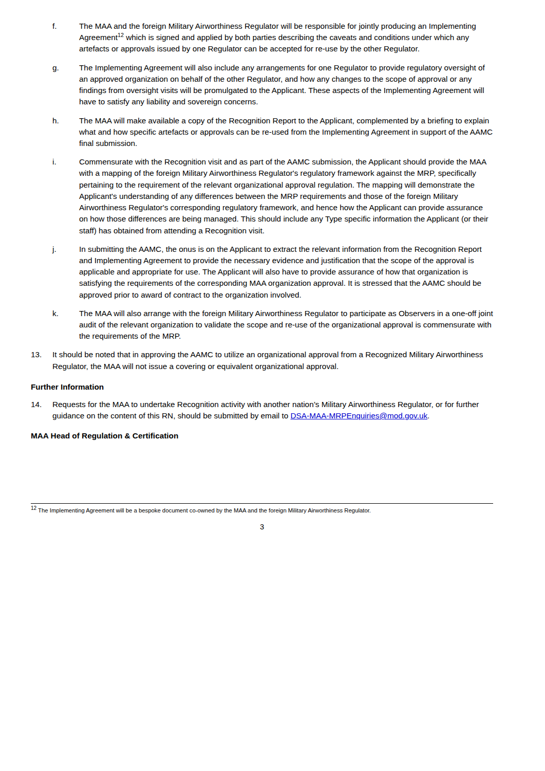f.
The MAA and the foreign Military Airworthiness Regulator will be responsible for jointly producing an Implementing Agreement12 which is signed and applied by both parties describing the caveats and conditions under which any artefacts or approvals issued by one Regulator can be accepted for re-use by the other Regulator.
g.
The Implementing Agreement will also include any arrangements for one Regulator to provide regulatory oversight of an approved organization on behalf of the other Regulator, and how any changes to the scope of approval or any findings from oversight visits will be promulgated to the Applicant. These aspects of the Implementing Agreement will have to satisfy any liability and sovereign concerns.
h.
The MAA will make available a copy of the Recognition Report to the Applicant, complemented by a briefing to explain what and how specific artefacts or approvals can be re-used from the Implementing Agreement in support of the AAMC final submission.
i.
Commensurate with the Recognition visit and as part of the AAMC submission, the Applicant should provide the MAA with a mapping of the foreign Military Airworthiness Regulator's regulatory framework against the MRP, specifically pertaining to the requirement of the relevant organizational approval regulation. The mapping will demonstrate the Applicant's understanding of any differences between the MRP requirements and those of the foreign Military Airworthiness Regulator's corresponding regulatory framework, and hence how the Applicant can provide assurance on how those differences are being managed. This should include any Type specific information the Applicant (or their staff) has obtained from attending a Recognition visit.
j.
In submitting the AAMC, the onus is on the Applicant to extract the relevant information from the Recognition Report and Implementing Agreement to provide the necessary evidence and justification that the scope of the approval is applicable and appropriate for use. The Applicant will also have to provide assurance of how that organization is satisfying the requirements of the corresponding MAA organization approval. It is stressed that the AAMC should be approved prior to award of contract to the organization involved.
k.
The MAA will also arrange with the foreign Military Airworthiness Regulator to participate as Observers in a one-off joint audit of the relevant organization to validate the scope and re-use of the organizational approval is commensurate with the requirements of the MRP.
13.
It should be noted that in approving the AAMC to utilize an organizational approval from a Recognized Military Airworthiness Regulator, the MAA will not issue a covering or equivalent organizational approval.
Further Information
14.
Requests for the MAA to undertake Recognition activity with another nation’s Military Airworthiness Regulator, or for further guidance on the content of this RN, should be submitted by email to DSA-MAA-MRPEnquiries@mod.gov.uk.
MAA Head of Regulation & Certification
12 The Implementing Agreement will be a bespoke document co-owned by the MAA and the foreign Military Airworthiness Regulator.
3